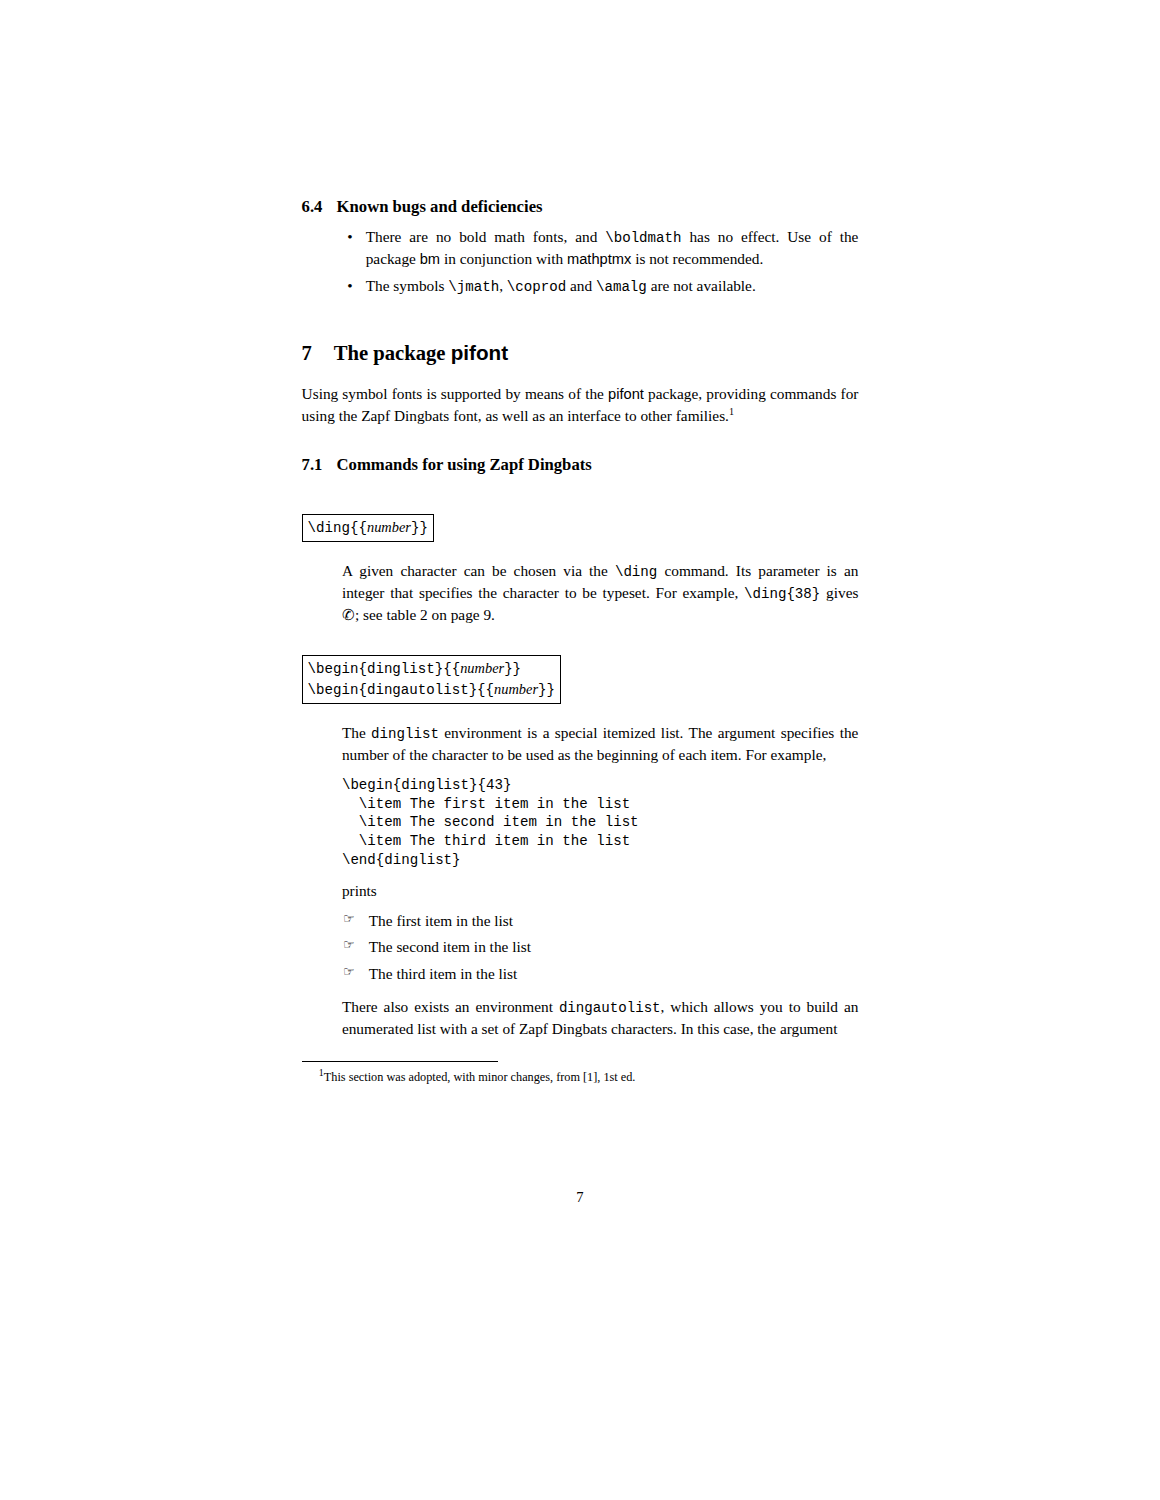6.4 Known bugs and deficiencies
There are no bold math fonts, and \boldmath has no effect. Use of the package bm in conjunction with mathptmx is not recommended.
The symbols \jmath, \coprod and \amalg are not available.
7 The package pifont
Using symbol fonts is supported by means of the pifont package, providing commands for using the Zapf Dingbats font, as well as an interface to other families.1
7.1 Commands for using Zapf Dingbats
\ding{{number}}
A given character can be chosen via the \ding command. Its parameter is an integer that specifies the character to be typeset. For example, \ding{38} gives ✆; see table 2 on page 9.
\begin{dinglist}{{number}}
\begin{dingautolist}{{number}}
The dinglist environment is a special itemized list. The argument specifies the number of the character to be used as the beginning of each item. For example,
\begin{dinglist}{43} \item The first item in the list \item The second item in the list \item The third item in the list \end{dinglist}
prints
The first item in the list
The second item in the list
The third item in the list
There also exists an environment dingautolist, which allows you to build an enumerated list with a set of Zapf Dingbats characters. In this case, the argument
1This section was adopted, with minor changes, from [1], 1st ed.
7